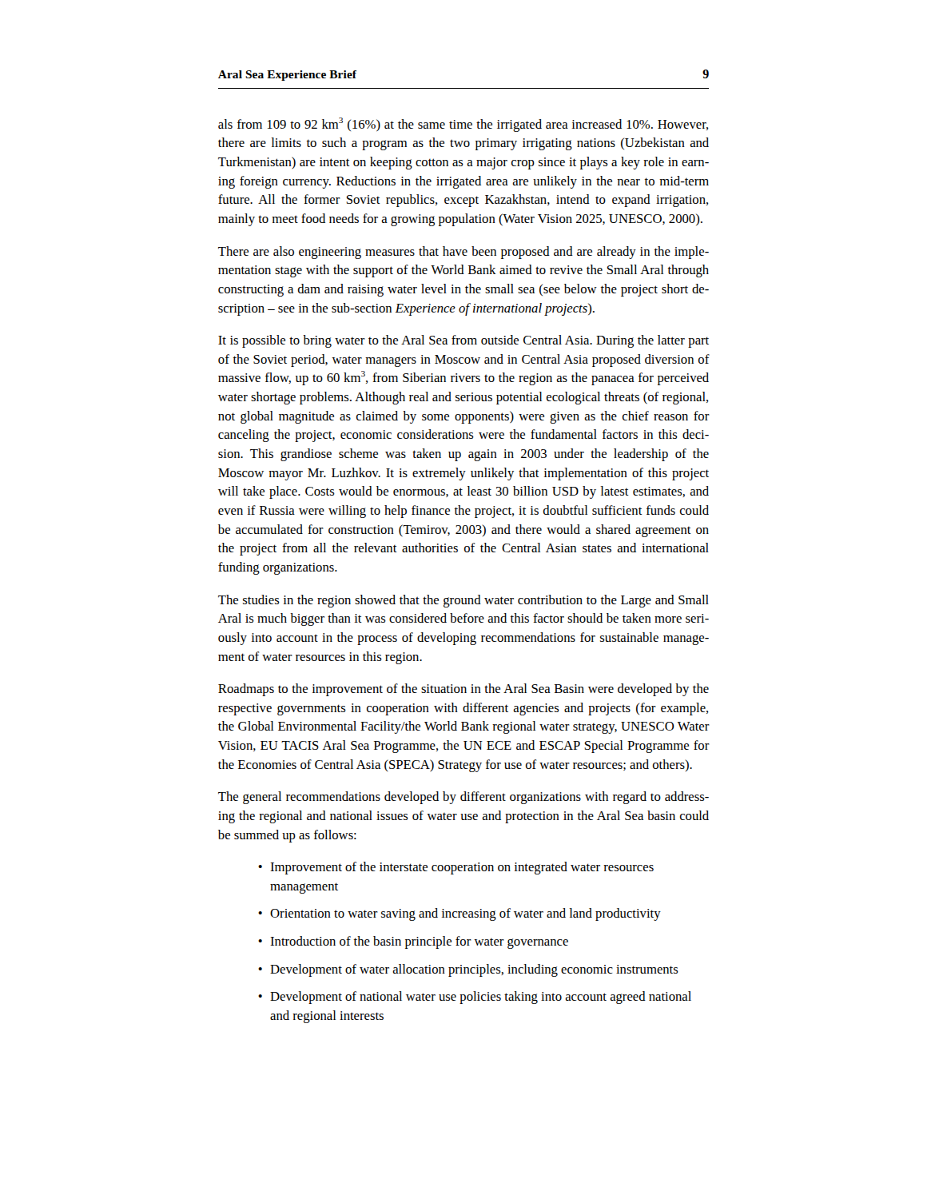Aral Sea Experience Brief 9
als from 109 to 92 km3 (16%) at the same time the irrigated area increased 10%. However, there are limits to such a program as the two primary irrigating nations (Uzbekistan and Turkmenistan) are intent on keeping cotton as a major crop since it plays a key role in earning foreign currency. Reductions in the irrigated area are unlikely in the near to mid-term future. All the former Soviet republics, except Kazakhstan, intend to expand irrigation, mainly to meet food needs for a growing population (Water Vision 2025, UNESCO, 2000).
There are also engineering measures that have been proposed and are already in the implementation stage with the support of the World Bank aimed to revive the Small Aral through constructing a dam and raising water level in the small sea (see below the project short description – see in the sub-section Experience of international projects).
It is possible to bring water to the Aral Sea from outside Central Asia. During the latter part of the Soviet period, water managers in Moscow and in Central Asia proposed diversion of massive flow, up to 60 km3, from Siberian rivers to the region as the panacea for perceived water shortage problems. Although real and serious potential ecological threats (of regional, not global magnitude as claimed by some opponents) were given as the chief reason for canceling the project, economic considerations were the fundamental factors in this decision. This grandiose scheme was taken up again in 2003 under the leadership of the Moscow mayor Mr. Luzhkov. It is extremely unlikely that implementation of this project will take place. Costs would be enormous, at least 30 billion USD by latest estimates, and even if Russia were willing to help finance the project, it is doubtful sufficient funds could be accumulated for construction (Temirov, 2003) and there would a shared agreement on the project from all the relevant authorities of the Central Asian states and international funding organizations.
The studies in the region showed that the ground water contribution to the Large and Small Aral is much bigger than it was considered before and this factor should be taken more seriously into account in the process of developing recommendations for sustainable management of water resources in this region.
Roadmaps to the improvement of the situation in the Aral Sea Basin were developed by the respective governments in cooperation with different agencies and projects (for example, the Global Environmental Facility/the World Bank regional water strategy, UNESCO Water Vision, EU TACIS Aral Sea Programme, the UN ECE and ESCAP Special Programme for the Economies of Central Asia (SPECA) Strategy for use of water resources; and others).
The general recommendations developed by different organizations with regard to addressing the regional and national issues of water use and protection in the Aral Sea basin could be summed up as follows:
Improvement of the interstate cooperation on integrated water resources management
Orientation to water saving and increasing of water and land productivity
Introduction of the basin principle for water governance
Development of water allocation principles, including economic instruments
Development of national water use policies taking into account agreed national and regional interests